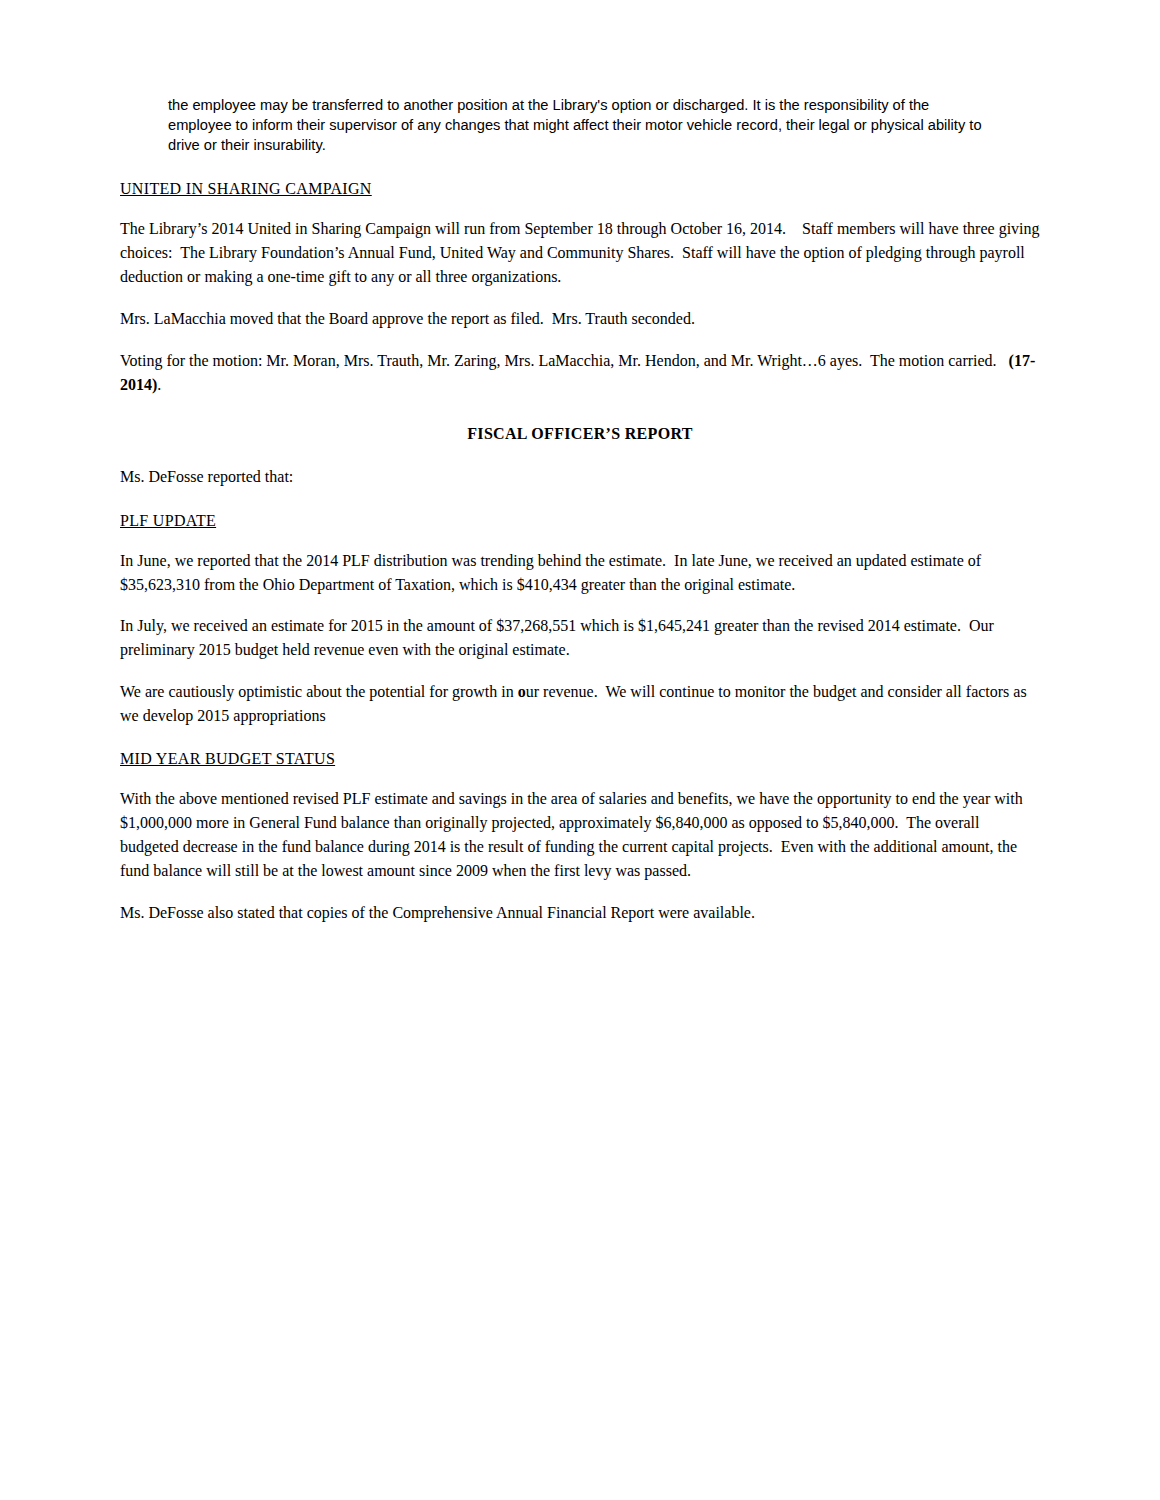the employee may be transferred to another position at the Library's option or discharged. It is the responsibility of the employee to inform their supervisor of any changes that might affect their motor vehicle record, their legal or physical ability to drive or their insurability.
UNITED IN SHARING CAMPAIGN
The Library’s 2014 United in Sharing Campaign will run from September 18 through October 16, 2014. Staff members will have three giving choices: The Library Foundation’s Annual Fund, United Way and Community Shares. Staff will have the option of pledging through payroll deduction or making a one-time gift to any or all three organizations.
Mrs. LaMacchia moved that the Board approve the report as filed. Mrs. Trauth seconded.
Voting for the motion: Mr. Moran, Mrs. Trauth, Mr. Zaring, Mrs. LaMacchia, Mr. Hendon, and Mr. Wright…6 ayes. The motion carried. (17-2014).
FISCAL OFFICER’S REPORT
Ms. DeFosse reported that:
PLF UPDATE
In June, we reported that the 2014 PLF distribution was trending behind the estimate. In late June, we received an updated estimate of $35,623,310 from the Ohio Department of Taxation, which is $410,434 greater than the original estimate.
In July, we received an estimate for 2015 in the amount of $37,268,551 which is $1,645,241 greater than the revised 2014 estimate. Our preliminary 2015 budget held revenue even with the original estimate.
We are cautiously optimistic about the potential for growth in our revenue. We will continue to monitor the budget and consider all factors as we develop 2015 appropriations
MID YEAR BUDGET STATUS
With the above mentioned revised PLF estimate and savings in the area of salaries and benefits, we have the opportunity to end the year with $1,000,000 more in General Fund balance than originally projected, approximately $6,840,000 as opposed to $5,840,000. The overall budgeted decrease in the fund balance during 2014 is the result of funding the current capital projects. Even with the additional amount, the fund balance will still be at the lowest amount since 2009 when the first levy was passed.
Ms. DeFosse also stated that copies of the Comprehensive Annual Financial Report were available.